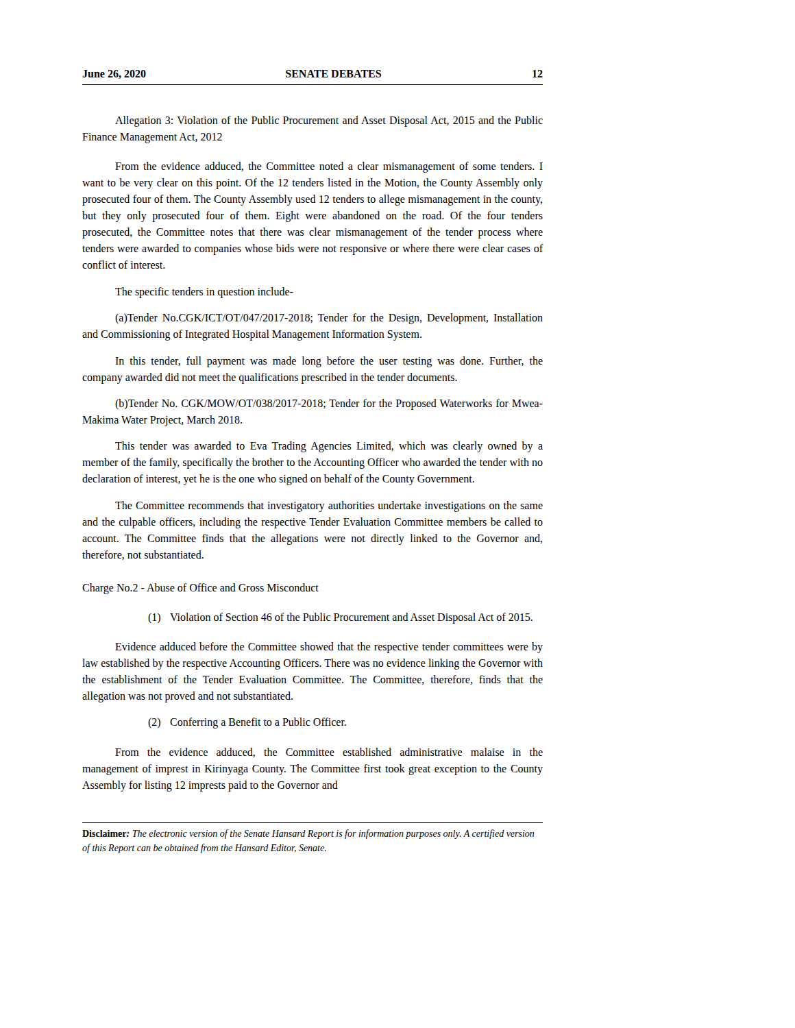June 26, 2020 SENATE DEBATES 12
Allegation 3: Violation of the Public Procurement and Asset Disposal Act, 2015 and the Public Finance Management Act, 2012
From the evidence adduced, the Committee noted a clear mismanagement of some tenders. I want to be very clear on this point. Of the 12 tenders listed in the Motion, the County Assembly only prosecuted four of them. The County Assembly used 12 tenders to allege mismanagement in the county, but they only prosecuted four of them. Eight were abandoned on the road. Of the four tenders prosecuted, the Committee notes that there was clear mismanagement of the tender process where tenders were awarded to companies whose bids were not responsive or where there were clear cases of conflict of interest.
The specific tenders in question include-
(a)Tender No.CGK/ICT/OT/047/2017-2018; Tender for the Design, Development, Installation and Commissioning of Integrated Hospital Management Information System.
In this tender, full payment was made long before the user testing was done. Further, the company awarded did not meet the qualifications prescribed in the tender documents.
(b)Tender No. CGK/MOW/OT/038/2017-2018; Tender for the Proposed Waterworks for Mwea-Makima Water Project, March 2018.
This tender was awarded to Eva Trading Agencies Limited, which was clearly owned by a member of the family, specifically the brother to the Accounting Officer who awarded the tender with no declaration of interest, yet he is the one who signed on behalf of the County Government.
The Committee recommends that investigatory authorities undertake investigations on the same and the culpable officers, including the respective Tender Evaluation Committee members be called to account. The Committee finds that the allegations were not directly linked to the Governor and, therefore, not substantiated.
Charge No.2 - Abuse of Office and Gross Misconduct
(1) Violation of Section 46 of the Public Procurement and Asset Disposal Act of 2015.
Evidence adduced before the Committee showed that the respective tender committees were by law established by the respective Accounting Officers. There was no evidence linking the Governor with the establishment of the Tender Evaluation Committee. The Committee, therefore, finds that the allegation was not proved and not substantiated.
(2) Conferring a Benefit to a Public Officer.
From the evidence adduced, the Committee established administrative malaise in the management of imprest in Kirinyaga County. The Committee first took great exception to the County Assembly for listing 12 imprests paid to the Governor and
Disclaimer: The electronic version of the Senate Hansard Report is for information purposes only. A certified version of this Report can be obtained from the Hansard Editor, Senate.